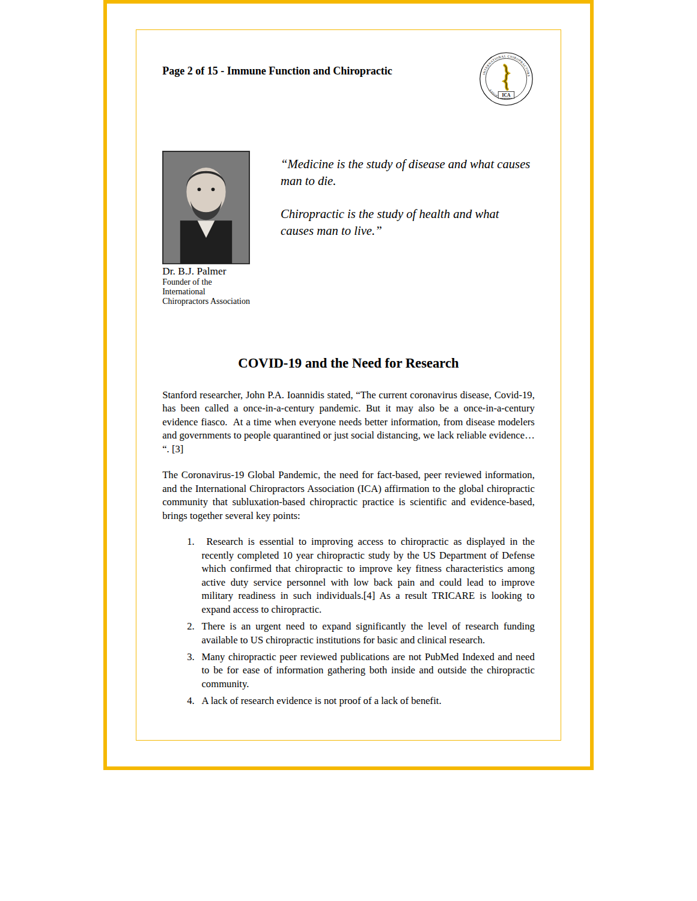Page 2 of 15 - Immune Function and Chiropractic
INTERNATIONAL CHIROPRACTORS ASSOCIATION ICA
Dr. B.J. Palmer
Founder of the International
Chiropractors Association
“Medicine is the study of disease and what causes man to die.
Chiropractic is the study of health and what causes man to live.”
COVID-19 and the Need for Research
Stanford researcher, John P.A. Ioannidis stated, “The current coronavirus disease, Covid-19, has been called a once-in-a-century pandemic. But it may also be a once-in-a-century evidence fiasco. At a time when everyone needs better information, from disease modelers and governments to people quarantined or just social distancing, we lack reliable evidence… “. [3]
The Coronavirus-19 Global Pandemic, the need for fact-based, peer reviewed information, and the International Chiropractors Association (ICA) affirmation to the global chiropractic community that subluxation-based chiropractic practice is scientific and evidence-based, brings together several key points:
Research is essential to improving access to chiropractic as displayed in the recently completed 10 year chiropractic study by the US Department of Defense which confirmed that chiropractic to improve key fitness characteristics among active duty service personnel with low back pain and could lead to improve military readiness in such individuals.[4] As a result TRICARE is looking to expand access to chiropractic.
There is an urgent need to expand significantly the level of research funding available to US chiropractic institutions for basic and clinical research.
Many chiropractic peer reviewed publications are not PubMed Indexed and need to be for ease of information gathering both inside and outside the chiropractic community.
A lack of research evidence is not proof of a lack of benefit.